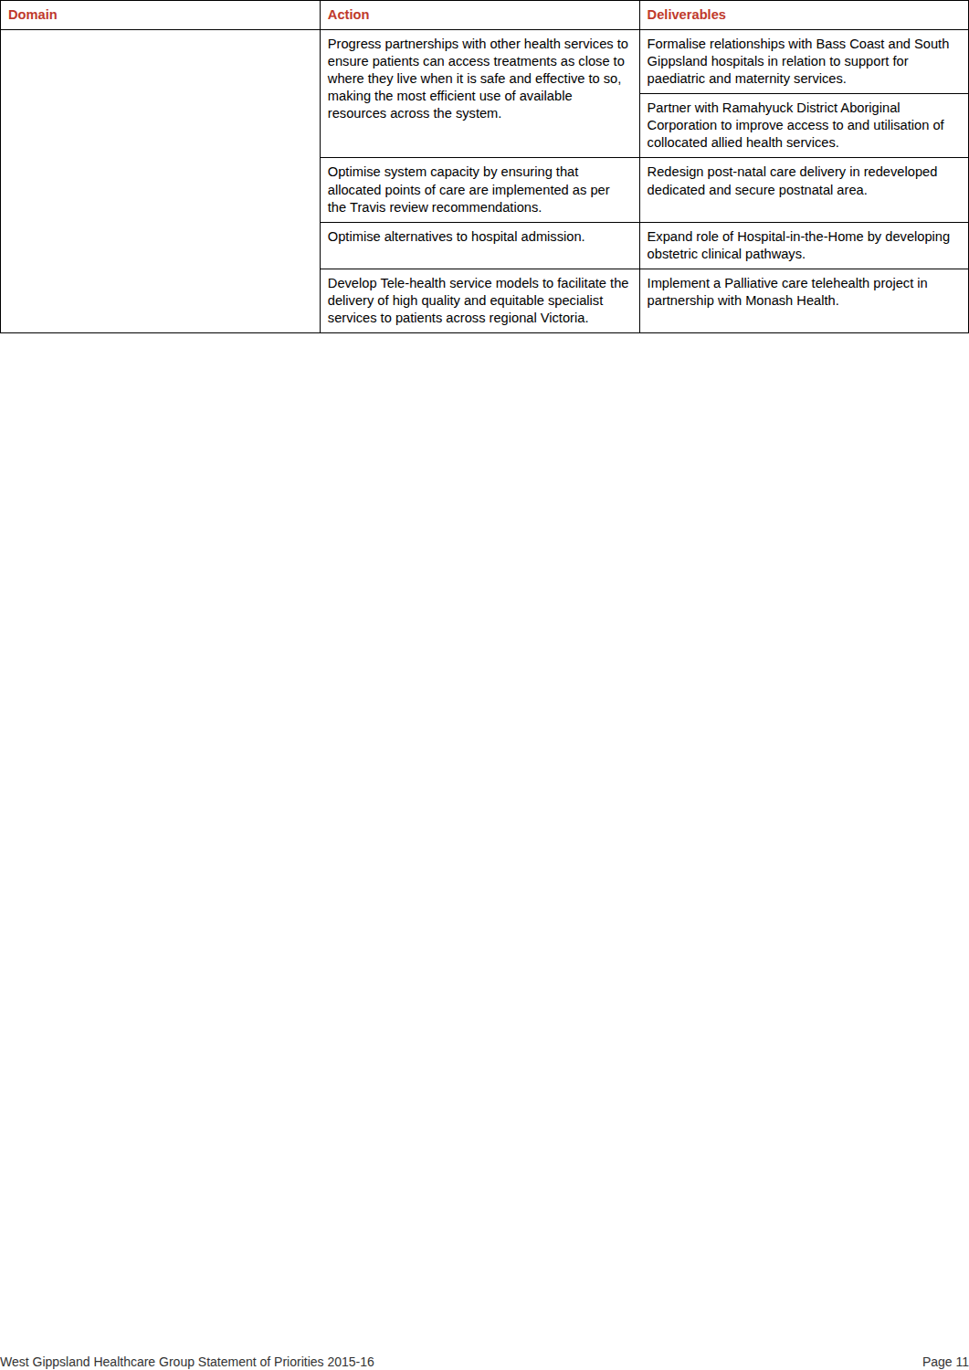| Domain | Action | Deliverables |
| --- | --- | --- |
| | Progress partnerships with other health services to ensure patients can access treatments as close to where they live when it is safe and effective to so, making the most efficient use of available resources across the system. | Formalise relationships with Bass Coast and South Gippsland hospitals in relation to support for paediatric and maternity services. |
| Partner with Ramahyuck District Aboriginal Corporation to improve access to and utilisation of collocated allied health services. |
| Optimise system capacity by ensuring that allocated points of care are implemented as per the Travis review recommendations. | Redesign post-natal care delivery in redeveloped dedicated and secure postnatal area. |
| Optimise alternatives to hospital admission. | Expand role of Hospital-in-the-Home by developing obstetric clinical pathways. |
| Develop Tele-health service models to facilitate the delivery of high quality and equitable specialist services to patients across regional Victoria. | Implement a Palliative care telehealth project in partnership with Monash Health. |
West Gippsland Healthcare Group Statement of Priorities 2015-16 Page 11